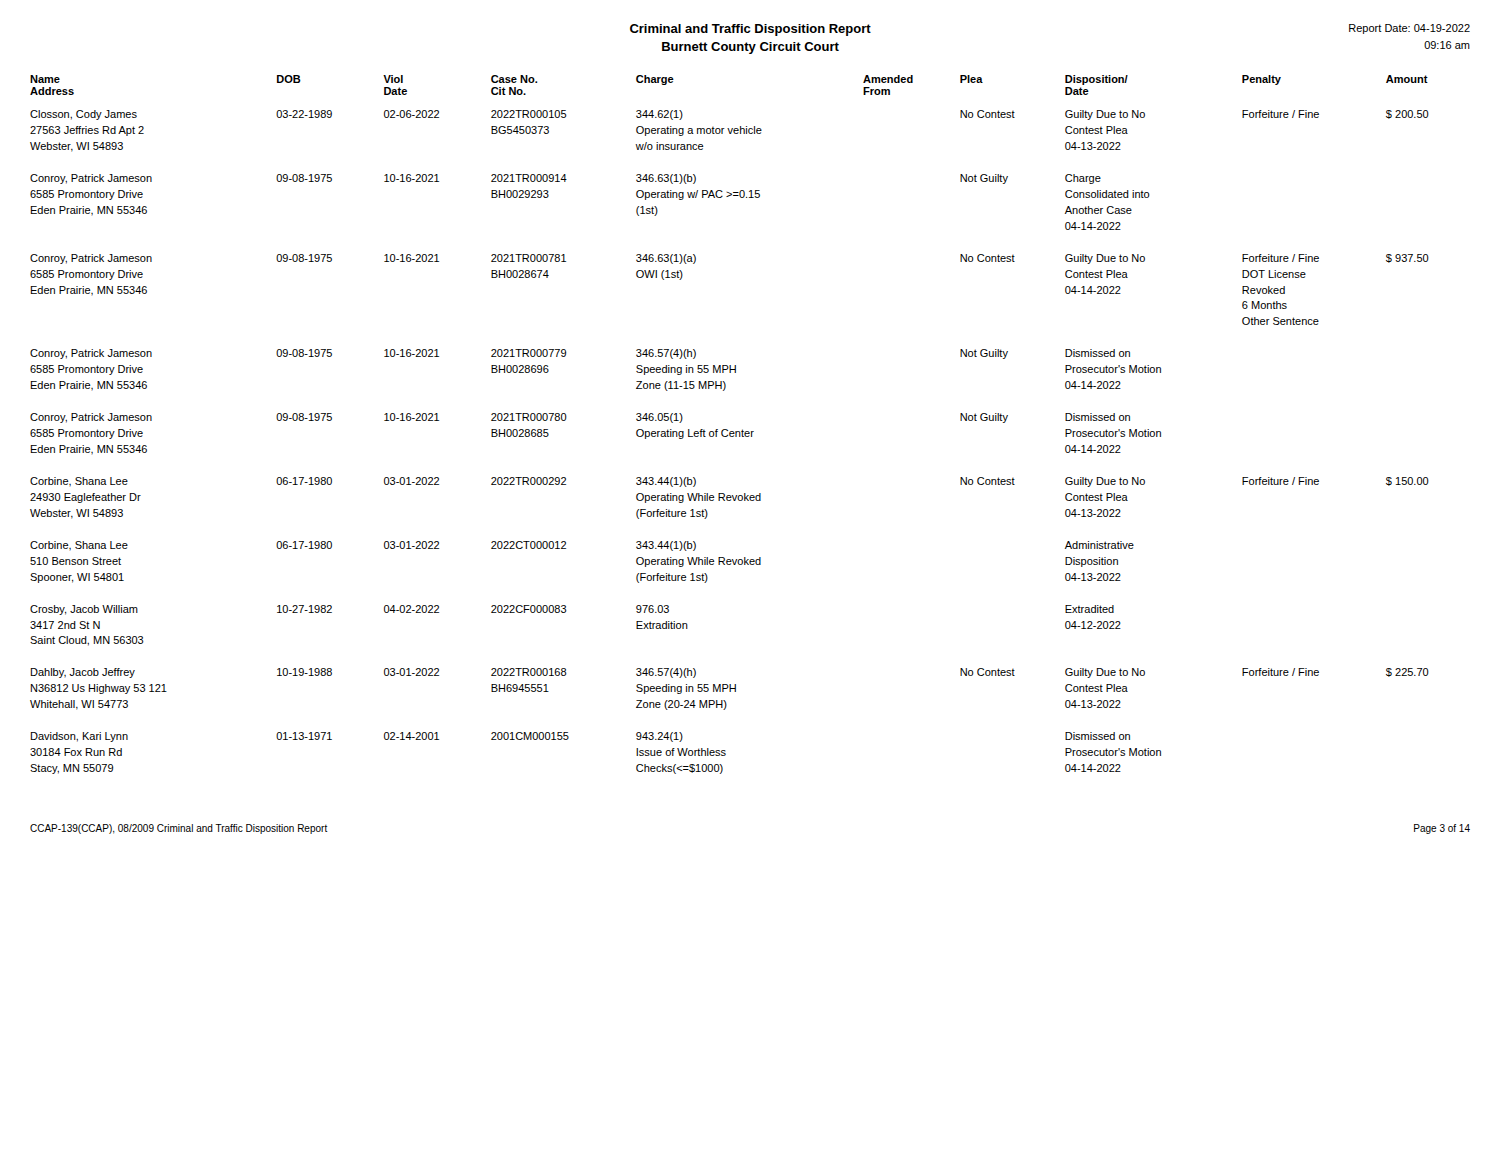Report Date: 04-19-2022
09:16 am
Criminal and Traffic Disposition Report
Burnett County Circuit Court
| Name Address | DOB | Viol Date | Case No. Cit No. | Charge | Amended From | Plea | Disposition/ Date | Penalty | Amount |
| --- | --- | --- | --- | --- | --- | --- | --- | --- | --- |
| Closson, Cody James 27563 Jeffries Rd Apt 2 Webster, WI 54893 | 03-22-1989 | 02-06-2022 | 2022TR000105 BG5450373 | 344.62(1) Operating a motor vehicle w/o insurance | | No Contest | Guilty Due to No Contest Plea 04-13-2022 | Forfeiture / Fine | $ 200.50 |
| Conroy, Patrick Jameson 6585 Promontory Drive Eden Prairie, MN 55346 | 09-08-1975 | 10-16-2021 | 2021TR000914 BH0029293 | 346.63(1)(b) Operating w/ PAC >=0.15 (1st) | | Not Guilty | Charge Consolidated into Another Case 04-14-2022 | | |
| Conroy, Patrick Jameson 6585 Promontory Drive Eden Prairie, MN 55346 | 09-08-1975 | 10-16-2021 | 2021TR000781 BH0028674 | 346.63(1)(a) OWI (1st) | | No Contest | Guilty Due to No Contest Plea 04-14-2022 | Forfeiture / Fine DOT License Revoked 6 Months Other Sentence | $ 937.50 |
| Conroy, Patrick Jameson 6585 Promontory Drive Eden Prairie, MN 55346 | 09-08-1975 | 10-16-2021 | 2021TR000779 BH0028696 | 346.57(4)(h) Speeding in 55 MPH Zone (11-15 MPH) | | Not Guilty | Dismissed on Prosecutor's Motion 04-14-2022 | | |
| Conroy, Patrick Jameson 6585 Promontory Drive Eden Prairie, MN 55346 | 09-08-1975 | 10-16-2021 | 2021TR000780 BH0028685 | 346.05(1) Operating Left of Center | | Not Guilty | Dismissed on Prosecutor's Motion 04-14-2022 | | |
| Corbine, Shana Lee 24930 Eaglefeather Dr Webster, WI 54893 | 06-17-1980 | 03-01-2022 | 2022TR000292 | 343.44(1)(b) Operating While Revoked (Forfeiture 1st) | | No Contest | Guilty Due to No Contest Plea 04-13-2022 | Forfeiture / Fine | $ 150.00 |
| Corbine, Shana Lee 510 Benson Street Spooner, WI 54801 | 06-17-1980 | 03-01-2022 | 2022CT000012 | 343.44(1)(b) Operating While Revoked (Forfeiture 1st) | | | Administrative Disposition 04-13-2022 | | |
| Crosby, Jacob William 3417 2nd St N Saint Cloud, MN 56303 | 10-27-1982 | 04-02-2022 | 2022CF000083 | 976.03 Extradition | | | Extradited 04-12-2022 | | |
| Dahlby, Jacob Jeffrey N36812 Us Highway 53 121 Whitehall, WI 54773 | 10-19-1988 | 03-01-2022 | 2022TR000168 BH6945551 | 346.57(4)(h) Speeding in 55 MPH Zone (20-24 MPH) | | No Contest | Guilty Due to No Contest Plea 04-13-2022 | Forfeiture / Fine | $ 225.70 |
| Davidson, Kari Lynn 30184 Fox Run Rd Stacy, MN 55079 | 01-13-1971 | 02-14-2001 | 2001CM000155 | 943.24(1) Issue of Worthless Checks(<=$1000) | | | Dismissed on Prosecutor's Motion 04-14-2022 | | |
CCAP-139(CCAP), 08/2009 Criminal and Traffic Disposition Report Page 3 of 14